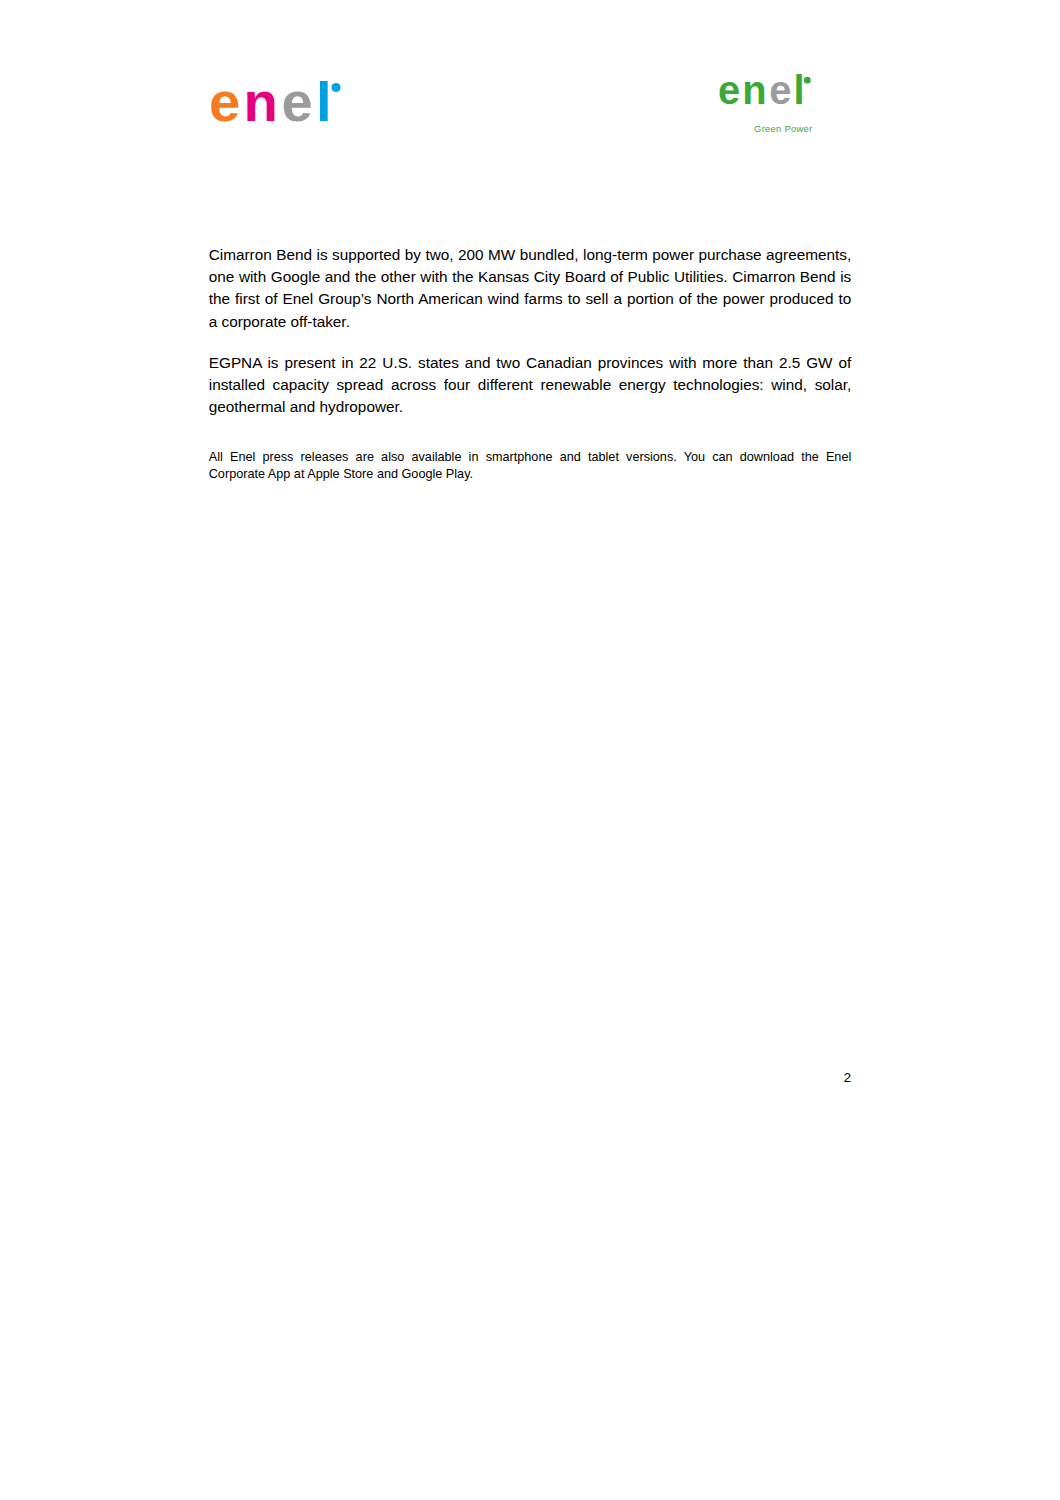e n e l
e n e l
Green Power
Cimarron Bend is supported by two, 200 MW bundled, long-term power purchase agreements, one with Google and the other with the Kansas City Board of Public Utilities. Cimarron Bend is the first of Enel Group’s North American wind farms to sell a portion of the power produced to a corporate off-taker.
EGPNA is present in 22 U.S. states and two Canadian provinces with more than 2.5 GW of installed capacity spread across four different renewable energy technologies: wind, solar, geothermal and hydropower.
All Enel press releases are also available in smartphone and tablet versions. You can download the Enel Corporate App at Apple Store and Google Play.
2